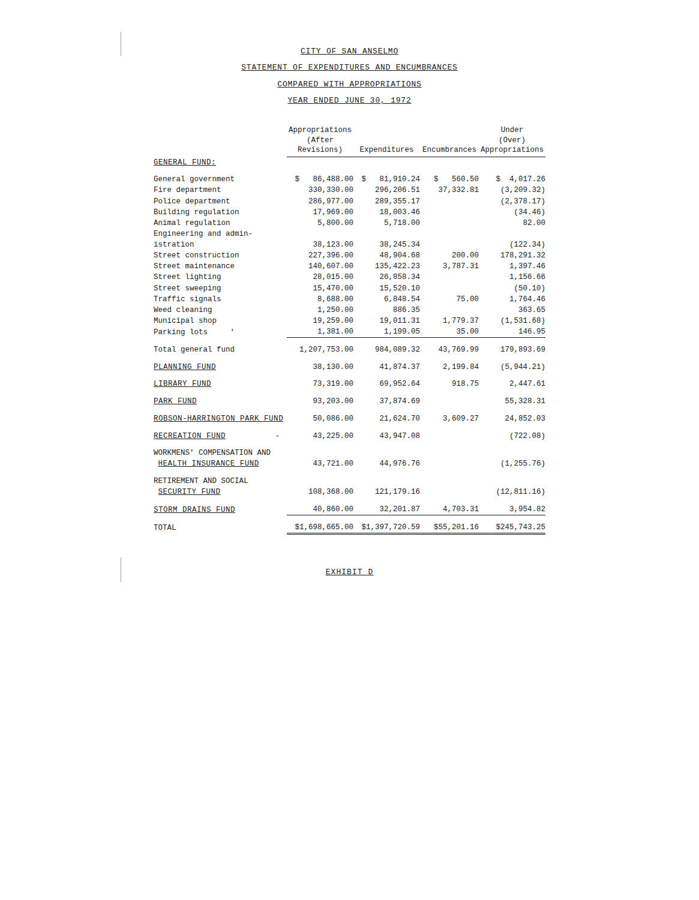CITY OF SAN ANSELMO
STATEMENT OF EXPENDITURES AND ENCUMBRANCES
COMPARED WITH APPROPRIATIONS
YEAR ENDED JUNE 30, 1972
| | Appropriations (After Revisions) | Expenditures | Encumbrances | Under (Over) Appropriations |
| --- | --- | --- | --- | --- |
| GENERAL FUND: | | | | |
| General government | $ 86,488.00 | $ 81,910.24 | $ 560.50 | $ 4,017.26 |
| Fire department | 330,330.00 | 296,206.51 | 37,332.81 | (3,209.32) |
| Police department | 286,977.00 | 289,355.17 | | (2,378.17) |
| Building regulation | 17,969.00 | 18,003.46 | | (34.46) |
| Animal regulation | 5,800.00 | 5,718.00 | | 82.00 |
| Engineering and admin- | | | | |
| istration | 38,123.00 | 38,245.34 | | (122.34) |
| Street construction | 227,396.00 | 48,904.68 | 200.00 | 178,291.32 |
| Street maintenance | 140,607.00 | 135,422.23 | 3,787.31 | 1,397.46 |
| Street lighting | 28,015.00 | 26,858.34 | | 1,156.66 |
| Street sweeping | 15,470.00 | 15,520.10 | | (50.10) |
| Traffic signals | 8,688.00 | 6,848.54 | 75.00 | 1,764.46 |
| Weed cleaning | 1,250.00 | 886.35 | | 363.65 |
| Municipal shop | 19,259.00 | 19,011.31 | 1,779.37 | (1,531.68) |
| Parking lots ' | 1,381.00 | 1,199.05 | 35.00 | 146.95 |
| Total general fund | 1,207,753.00 | 984,089.32 | 43,769.99 | 179,893.69 |
| PLANNING FUND | 38,130.00 | 41,874.37 | 2,199.84 | (5,944.21) |
| LIBRARY FUND | 73,319.00 | 69,952.64 | 918.75 | 2,447.61 |
| PARK FUND | 93,203.00 | 37,874.69 | | 55,328.31 |
| ROBSON-HARRINGTON PARK FUND | 50,086.00 | 21,624.70 | 3,609.27 | 24,852.03 |
| RECREATION FUND - | 43,225.00 | 43,947.08 | | (722.08) |
| WORKMENS' COMPENSATION AND | | | | |
| HEALTH INSURANCE FUND | 43,721.00 | 44,976.76 | | (1,255.76) |
| RETIREMENT AND SOCIAL | | | | |
| SECURITY FUND | 108,368.00 | 121,179.16 | | (12,811.16) |
| STORM DRAINS FUND | 40,860.00 | 32,201.87 | 4,703.31 | 3,954.82 |
| TOTAL | $1,698,665.00 | $1,397,720.59 | $55,201.16 | $245,743.25 |
EXHIBIT D